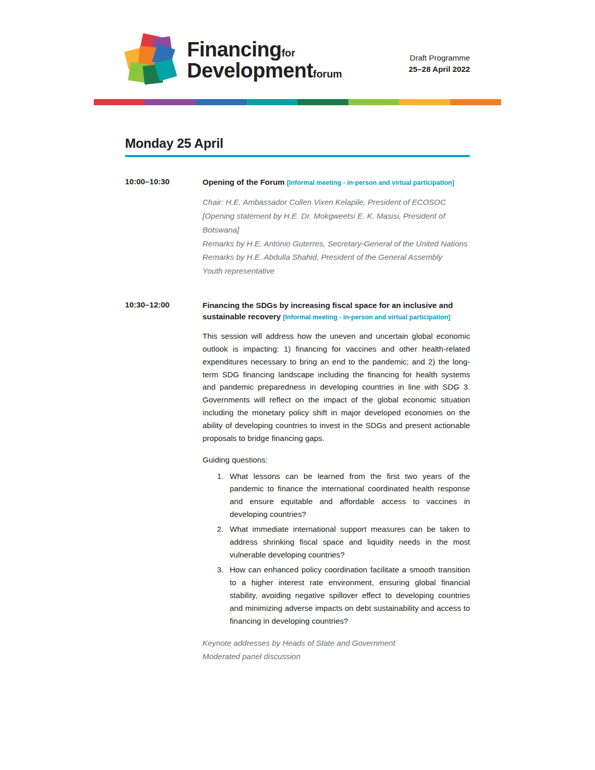Financingfor
Developmentforum
Draft Programme
25–28 April 2022
Monday 25 April
10:00–10:30
Opening of the Forum [Informal meeting - in-person and virtual participation]
Chair: H.E. Ambassador Collen Vixen Kelapile, President of ECOSOC
[Opening statement by H.E. Dr. Mokgweetsi E. K. Masisi, President of Botswana]
Remarks by H.E. António Guterres, Secretary-General of the United Nations
Remarks by H.E. Abdulla Shahid, President of the General Assembly
Youth representative
10:30–12:00
Financing the SDGs by increasing fiscal space for an inclusive and sustainable recovery [Informal meeting - in-person and virtual participation]
This session will address how the uneven and uncertain global economic outlook is impacting: 1) financing for vaccines and other health-related expenditures necessary to bring an end to the pandemic; and 2) the long-term SDG financing landscape including the financing for health systems and pandemic preparedness in developing countries in line with SDG 3. Governments will reflect on the impact of the global economic situation including the monetary policy shift in major developed economies on the ability of developing countries to invest in the SDGs and present actionable proposals to bridge financing gaps.
Guiding questions:
What lessons can be learned from the first two years of the pandemic to finance the international coordinated health response and ensure equitable and affordable access to vaccines in developing countries?
What immediate international support measures can be taken to address shrinking fiscal space and liquidity needs in the most vulnerable developing countries?
How can enhanced policy coordination facilitate a smooth transition to a higher interest rate environment, ensuring global financial stability, avoiding negative spillover effect to developing countries and minimizing adverse impacts on debt sustainability and access to financing in developing countries?
Keynote addresses by Heads of State and Government
Moderated panel discussion